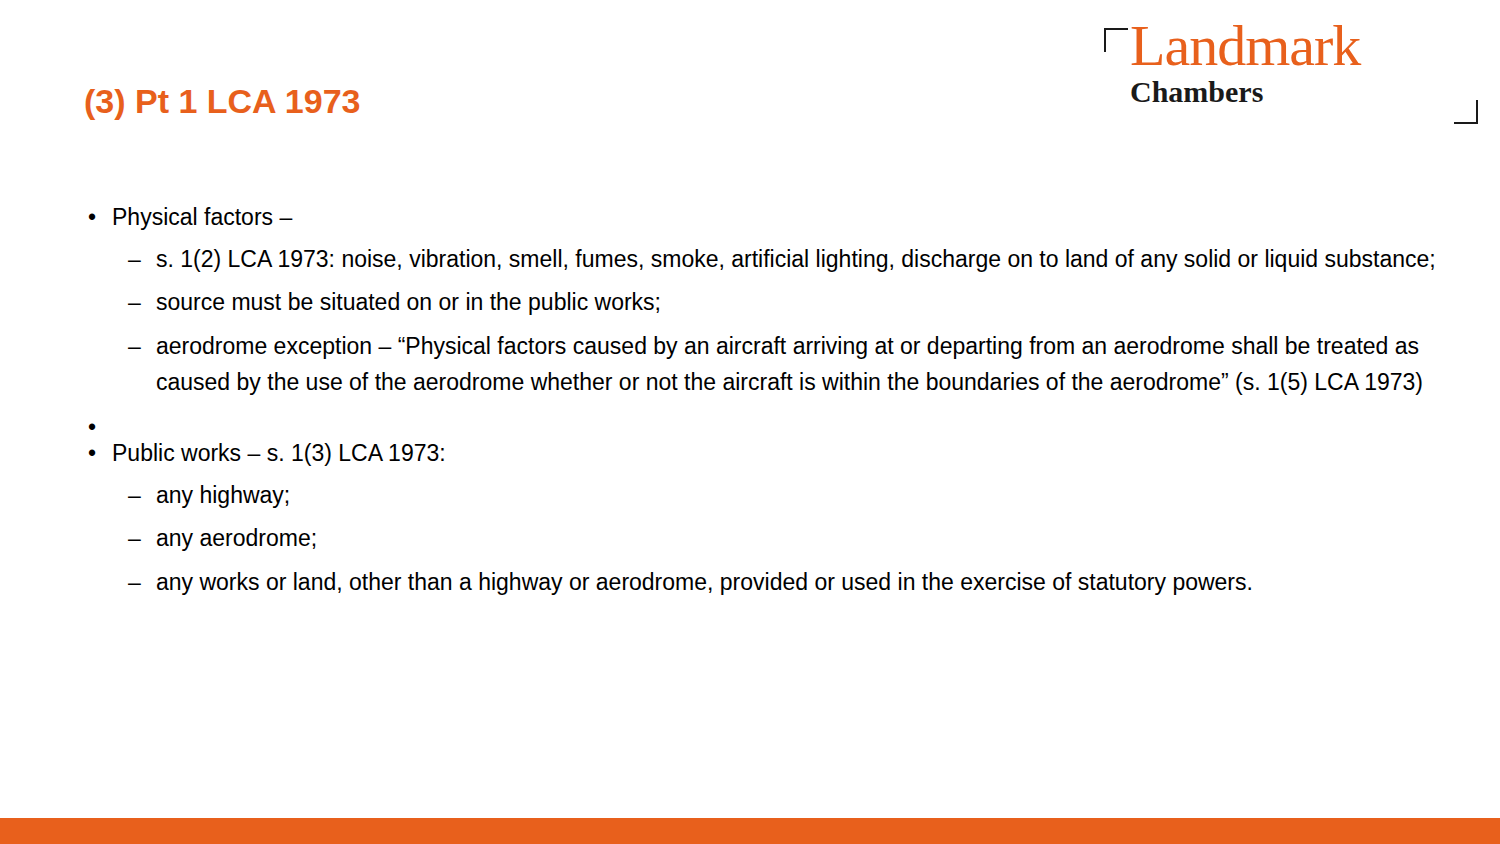Landmark
Chambers
(3) Pt 1 LCA 1973
Physical factors –
s. 1(2) LCA 1973: noise, vibration, smell, fumes, smoke, artificial lighting, discharge on to land of any solid or liquid substance;
source must be situated on or in the public works;
aerodrome exception – “Physical factors caused by an aircraft arriving at or departing from an aerodrome shall be treated as caused by the use of the aerodrome whether or not the aircraft is within the boundaries of the aerodrome” (s. 1(5) LCA 1973)
Public works – s. 1(3) LCA 1973:
any highway;
any aerodrome;
any works or land, other than a highway or aerodrome, provided or used in the exercise of statutory powers.